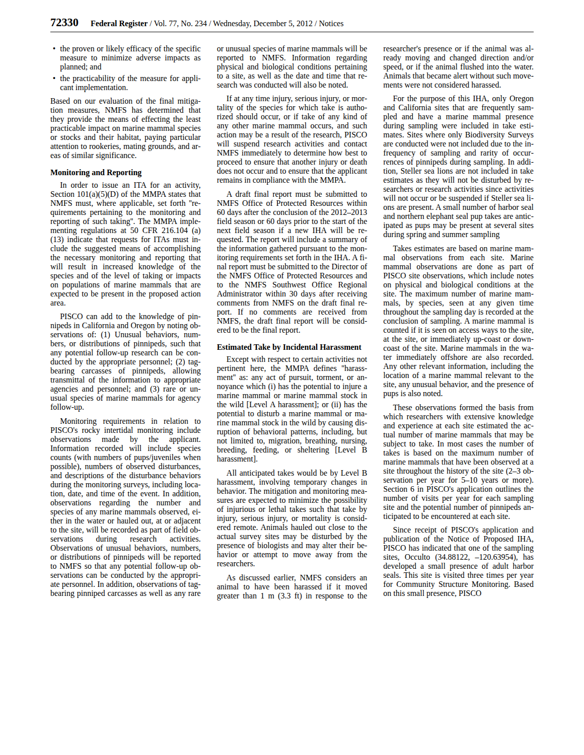72330 Federal Register / Vol. 77, No. 234 / Wednesday, December 5, 2012 / Notices
the proven or likely efficacy of the specific measure to minimize adverse impacts as planned; and
the practicability of the measure for applicant implementation.
Based on our evaluation of the final mitigation measures, NMFS has determined that they provide the means of effecting the least practicable impact on marine mammal species or stocks and their habitat, paying particular attention to rookeries, mating grounds, and areas of similar significance.
Monitoring and Reporting
In order to issue an ITA for an activity, Section 101(a)(5)(D) of the MMPA states that NMFS must, where applicable, set forth ''requirements pertaining to the monitoring and reporting of such taking''. The MMPA implementing regulations at 50 CFR 216.104 (a)(13) indicate that requests for ITAs must include the suggested means of accomplishing the necessary monitoring and reporting that will result in increased knowledge of the species and of the level of taking or impacts on populations of marine mammals that are expected to be present in the proposed action area.
PISCO can add to the knowledge of pinnipeds in California and Oregon by noting observations of: (1) Unusual behaviors, numbers, or distributions of pinnipeds, such that any potential follow-up research can be conducted by the appropriate personnel; (2) tag-bearing carcasses of pinnipeds, allowing transmittal of the information to appropriate agencies and personnel; and (3) rare or unusual species of marine mammals for agency follow-up.
Monitoring requirements in relation to PISCO's rocky intertidal monitoring include observations made by the applicant. Information recorded will include species counts (with numbers of pups/juveniles when possible), numbers of observed disturbances, and descriptions of the disturbance behaviors during the monitoring surveys, including location, date, and time of the event. In addition, observations regarding the number and species of any marine mammals observed, either in the water or hauled out, at or adjacent to the site, will be recorded as part of field observations during research activities. Observations of unusual behaviors, numbers, or distributions of pinnipeds will be reported to NMFS so that any potential follow-up observations can be conducted by the appropriate personnel. In addition, observations of tag-bearing pinniped carcasses as well as any rare or unusual species of marine mammals will be reported to NMFS. Information regarding physical and biological conditions pertaining to a site, as well as the date and time that research was conducted will also be noted.
If at any time injury, serious injury, or mortality of the species for which take is authorized should occur, or if take of any kind of any other marine mammal occurs, and such action may be a result of the research, PISCO will suspend research activities and contact NMFS immediately to determine how best to proceed to ensure that another injury or death does not occur and to ensure that the applicant remains in compliance with the MMPA.
A draft final report must be submitted to NMFS Office of Protected Resources within 60 days after the conclusion of the 2012–2013 field season or 60 days prior to the start of the next field season if a new IHA will be requested. The report will include a summary of the information gathered pursuant to the monitoring requirements set forth in the IHA. A final report must be submitted to the Director of the NMFS Office of Protected Resources and to the NMFS Southwest Office Regional Administrator within 30 days after receiving comments from NMFS on the draft final report. If no comments are received from NMFS, the draft final report will be considered to be the final report.
Estimated Take by Incidental Harassment
Except with respect to certain activities not pertinent here, the MMPA defines ''harassment'' as: any act of pursuit, torment, or annoyance which (i) has the potential to injure a marine mammal or marine mammal stock in the wild [Level A harassment]; or (ii) has the potential to disturb a marine mammal or marine mammal stock in the wild by causing disruption of behavioral patterns, including, but not limited to, migration, breathing, nursing, breeding, feeding, or sheltering [Level B harassment].
All anticipated takes would be by Level B harassment, involving temporary changes in behavior. The mitigation and monitoring measures are expected to minimize the possibility of injurious or lethal takes such that take by injury, serious injury, or mortality is considered remote. Animals hauled out close to the actual survey sites may be disturbed by the presence of biologists and may alter their behavior or attempt to move away from the researchers.
As discussed earlier, NMFS considers an animal to have been harassed if it moved greater than 1 m (3.3 ft) in response to the researcher's presence or if the animal was already moving and changed direction and/or speed, or if the animal flushed into the water. Animals that became alert without such movements were not considered harassed.
For the purpose of this IHA, only Oregon and California sites that are frequently sampled and have a marine mammal presence during sampling were included in take estimates. Sites where only Biodiversity Surveys are conducted were not included due to the infrequency of sampling and rarity of occurrences of pinnipeds during sampling. In addition, Steller sea lions are not included in take estimates as they will not be disturbed by researchers or research activities since activities will not occur or be suspended if Steller sea lions are present. A small number of harbor seal and northern elephant seal pup takes are anticipated as pups may be present at several sites during spring and summer sampling
Takes estimates are based on marine mammal observations from each site. Marine mammal observations are done as part of PISCO site observations, which include notes on physical and biological conditions at the site. The maximum number of marine mammals, by species, seen at any given time throughout the sampling day is recorded at the conclusion of sampling. A marine mammal is counted if it is seen on access ways to the site, at the site, or immediately up-coast or down-coast of the site. Marine mammals in the water immediately offshore are also recorded. Any other relevant information, including the location of a marine mammal relevant to the site, any unusual behavior, and the presence of pups is also noted.
These observations formed the basis from which researchers with extensive knowledge and experience at each site estimated the actual number of marine mammals that may be subject to take. In most cases the number of takes is based on the maximum number of marine mammals that have been observed at a site throughout the history of the site (2–3 observation per year for 5–10 years or more). Section 6 in PISCO's application outlines the number of visits per year for each sampling site and the potential number of pinnipeds anticipated to be encountered at each site.
Since receipt of PISCO's application and publication of the Notice of Proposed IHA, PISCO has indicated that one of the sampling sites, Occulto (34.88122, –120.63954), has developed a small presence of adult harbor seals. This site is visited three times per year for Community Structure Monitoring. Based on this small presence, PISCO